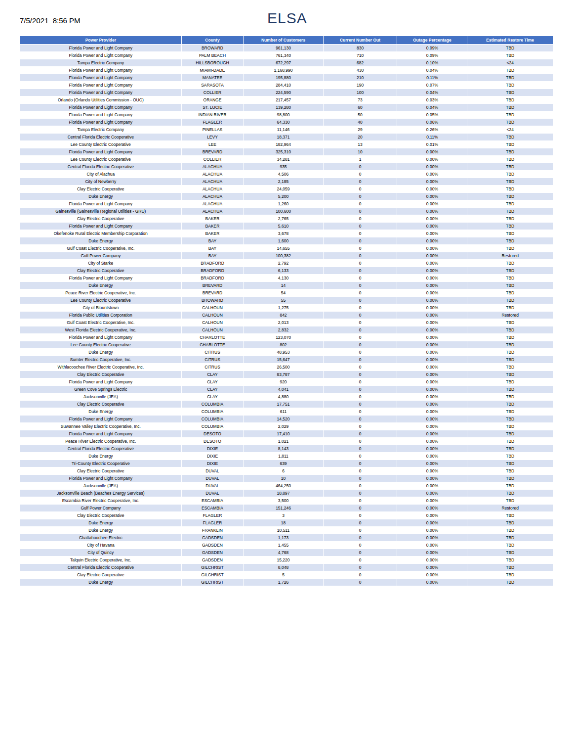7/5/2021 8:56 PM
ELSA
| Power Provider | County | Number of Customers | Current Number Out | Outage Percentage | Estimated Restore Time |
| --- | --- | --- | --- | --- | --- |
| Florida Power and Light Company | BROWARD | 961,130 | 830 | 0.09% | TBD |
| Florida Power and Light Company | PALM BEACH | 761,340 | 710 | 0.09% | TBD |
| Tampa Electric Company | HILLSBOROUGH | 672,297 | 682 | 0.10% | <24 |
| Florida Power and Light Company | MIAMI-DADE | 1,168,990 | 430 | 0.04% | TBD |
| Florida Power and Light Company | MANATEE | 195,880 | 210 | 0.11% | TBD |
| Florida Power and Light Company | SARASOTA | 284,410 | 190 | 0.07% | TBD |
| Florida Power and Light Company | COLLIER | 224,590 | 100 | 0.04% | TBD |
| Orlando (Orlando Utilities Commission - OUC) | ORANGE | 217,457 | 73 | 0.03% | TBD |
| Florida Power and Light Company | ST. LUCIE | 139,280 | 60 | 0.04% | TBD |
| Florida Power and Light Company | INDIAN RIVER | 98,800 | 50 | 0.05% | TBD |
| Florida Power and Light Company | FLAGLER | 64,330 | 40 | 0.06% | TBD |
| Tampa Electric Company | PINELLAS | 11,146 | 29 | 0.26% | <24 |
| Central Florida Electric Cooperative | LEVY | 18,371 | 20 | 0.11% | TBD |
| Lee County Electric Cooperative | LEE | 182,964 | 13 | 0.01% | TBD |
| Florida Power and Light Company | BREVARD | 325,310 | 10 | 0.00% | TBD |
| Lee County Electric Cooperative | COLLIER | 34,281 | 1 | 0.00% | TBD |
| Central Florida Electric Cooperative | ALACHUA | 935 | 0 | 0.00% | TBD |
| City of Alachua | ALACHUA | 4,506 | 0 | 0.00% | TBD |
| City of Newberry | ALACHUA | 2,185 | 0 | 0.00% | TBD |
| Clay Electric Cooperative | ALACHUA | 24,059 | 0 | 0.00% | TBD |
| Duke Energy | ALACHUA | 5,200 | 0 | 0.00% | TBD |
| Florida Power and Light Company | ALACHUA | 1,260 | 0 | 0.00% | TBD |
| Gainesville (Gainesville Regional Utilities - GRU) | ALACHUA | 100,600 | 0 | 0.00% | TBD |
| Clay Electric Cooperative | BAKER | 2,765 | 0 | 0.00% | TBD |
| Florida Power and Light Company | BAKER | 5,610 | 0 | 0.00% | TBD |
| Okefenoke Rural Electric Membership Corporation | BAKER | 3,678 | 0 | 0.00% | TBD |
| Duke Energy | BAY | 1,600 | 0 | 0.00% | TBD |
| Gulf Coast Electric Cooperative, Inc. | BAY | 14,655 | 0 | 0.00% | TBD |
| Gulf Power Company | BAY | 100,382 | 0 | 0.00% | Restored |
| City of Starke | BRADFORD | 2,792 | 0 | 0.00% | TBD |
| Clay Electric Cooperative | BRADFORD | 6,133 | 0 | 0.00% | TBD |
| Florida Power and Light Company | BRADFORD | 4,130 | 0 | 0.00% | TBD |
| Duke Energy | BREVARD | 14 | 0 | 0.00% | TBD |
| Peace River Electric Cooperative, Inc. | BREVARD | 54 | 0 | 0.00% | TBD |
| Lee County Electric Cooperative | BROWARD | 55 | 0 | 0.00% | TBD |
| City of Blountstown | CALHOUN | 1,275 | 0 | 0.00% | TBD |
| Florida Public Utilities Corporation | CALHOUN | 842 | 0 | 0.00% | Restored |
| Gulf Coast Electric Cooperative, Inc. | CALHOUN | 2,013 | 0 | 0.00% | TBD |
| West Florida Electric Cooperative, Inc. | CALHOUN | 2,832 | 0 | 0.00% | TBD |
| Florida Power and Light Company | CHARLOTTE | 123,070 | 0 | 0.00% | TBD |
| Lee County Electric Cooperative | CHARLOTTE | 802 | 0 | 0.00% | TBD |
| Duke Energy | CITRUS | 48,953 | 0 | 0.00% | TBD |
| Sumter Electric Cooperative, Inc. | CITRUS | 15,647 | 0 | 0.00% | TBD |
| Withlacoochee River Electric Cooperative, Inc. | CITRUS | 26,500 | 0 | 0.00% | TBD |
| Clay Electric Cooperative | CLAY | 83,787 | 0 | 0.00% | TBD |
| Florida Power and Light Company | CLAY | 920 | 0 | 0.00% | TBD |
| Green Cove Springs Electric | CLAY | 4,041 | 0 | 0.00% | TBD |
| Jacksonville (JEA) | CLAY | 4,880 | 0 | 0.00% | TBD |
| Clay Electric Cooperative | COLUMBIA | 17,751 | 0 | 0.00% | TBD |
| Duke Energy | COLUMBIA | 611 | 0 | 0.00% | TBD |
| Florida Power and Light Company | COLUMBIA | 14,520 | 0 | 0.00% | TBD |
| Suwannee Valley Electric Cooperative, Inc. | COLUMBIA | 2,029 | 0 | 0.00% | TBD |
| Florida Power and Light Company | DESOTO | 17,410 | 0 | 0.00% | TBD |
| Peace River Electric Cooperative, Inc. | DESOTO | 1,021 | 0 | 0.00% | TBD |
| Central Florida Electric Cooperative | DIXIE | 8,143 | 0 | 0.00% | TBD |
| Duke Energy | DIXIE | 1,811 | 0 | 0.00% | TBD |
| Tri-County Electric Cooperative | DIXIE | 639 | 0 | 0.00% | TBD |
| Clay Electric Cooperative | DUVAL | 6 | 0 | 0.00% | TBD |
| Florida Power and Light Company | DUVAL | 10 | 0 | 0.00% | TBD |
| Jacksonville (JEA) | DUVAL | 464,250 | 0 | 0.00% | TBD |
| Jacksonville Beach (Beaches Energy Services) | DUVAL | 18,897 | 0 | 0.00% | TBD |
| Escambia River Electric Cooperative, Inc. | ESCAMBIA | 3,500 | 0 | 0.00% | TBD |
| Gulf Power Company | ESCAMBIA | 151,246 | 0 | 0.00% | Restored |
| Clay Electric Cooperative | FLAGLER | 3 | 0 | 0.00% | TBD |
| Duke Energy | FLAGLER | 18 | 0 | 0.00% | TBD |
| Duke Energy | FRANKLIN | 10,511 | 0 | 0.00% | TBD |
| Chattahoochee Electric | GADSDEN | 1,173 | 0 | 0.00% | TBD |
| City of Havana | GADSDEN | 1,455 | 0 | 0.00% | TBD |
| City of Quincy | GADSDEN | 4,768 | 0 | 0.00% | TBD |
| Talquin Electric Cooperative, Inc. | GADSDEN | 15,220 | 0 | 0.00% | TBD |
| Central Florida Electric Cooperative | GILCHRIST | 8,048 | 0 | 0.00% | TBD |
| Clay Electric Cooperative | GILCHRIST | 5 | 0 | 0.00% | TBD |
| Duke Energy | GILCHRIST | 1,726 | 0 | 0.00% | TBD |